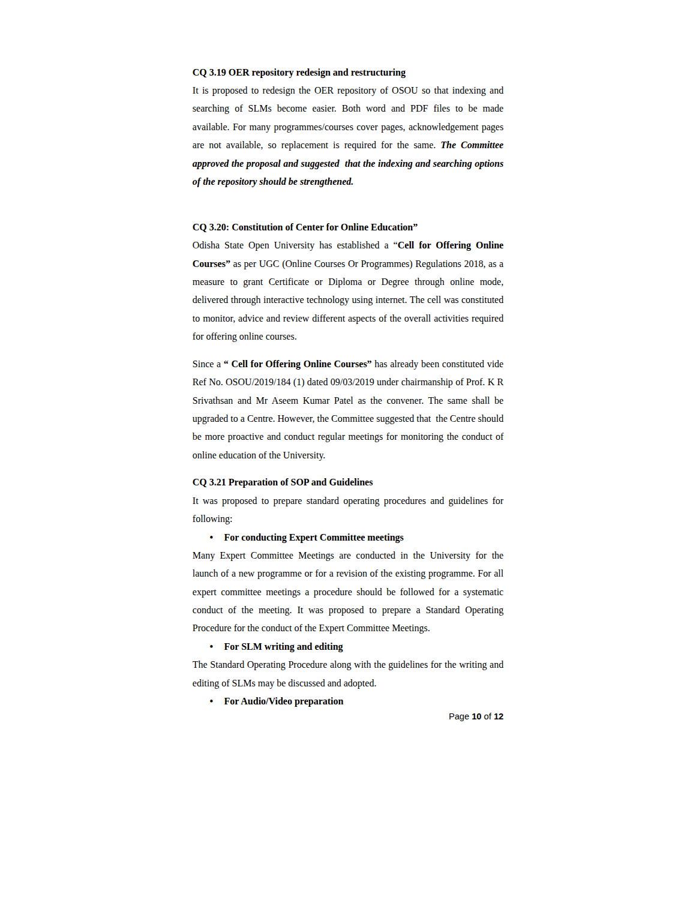CQ 3.19 OER repository redesign and restructuring
It is proposed to redesign the OER repository of OSOU so that indexing and searching of SLMs become easier. Both word and PDF files to be made available. For many programmes/courses cover pages, acknowledgement pages are not available, so replacement is required for the same. The Committee approved the proposal and suggested that the indexing and searching options of the repository should be strengthened.
CQ 3.20: Constitution of Center for Online Education”
Odisha State Open University has established a “Cell for Offering Online Courses” as per UGC (Online Courses Or Programmes) Regulations 2018, as a measure to grant Certificate or Diploma or Degree through online mode, delivered through interactive technology using internet. The cell was constituted to monitor, advice and review different aspects of the overall activities required for offering online courses.
Since a “ Cell for Offering Online Courses” has already been constituted vide Ref No. OSOU/2019/184 (1) dated 09/03/2019 under chairmanship of Prof. K R Srivathsan and Mr Aseem Kumar Patel as the convener. The same shall be upgraded to a Centre. However, the Committee suggested that the Centre should be more proactive and conduct regular meetings for monitoring the conduct of online education of the University.
CQ 3.21 Preparation of SOP and Guidelines
It was proposed to prepare standard operating procedures and guidelines for following:
For conducting Expert Committee meetings
Many Expert Committee Meetings are conducted in the University for the launch of a new programme or for a revision of the existing programme. For all expert committee meetings a procedure should be followed for a systematic conduct of the meeting. It was proposed to prepare a Standard Operating Procedure for the conduct of the Expert Committee Meetings.
For SLM writing and editing
The Standard Operating Procedure along with the guidelines for the writing and editing of SLMs may be discussed and adopted.
For Audio/Video preparation
Page 10 of 12